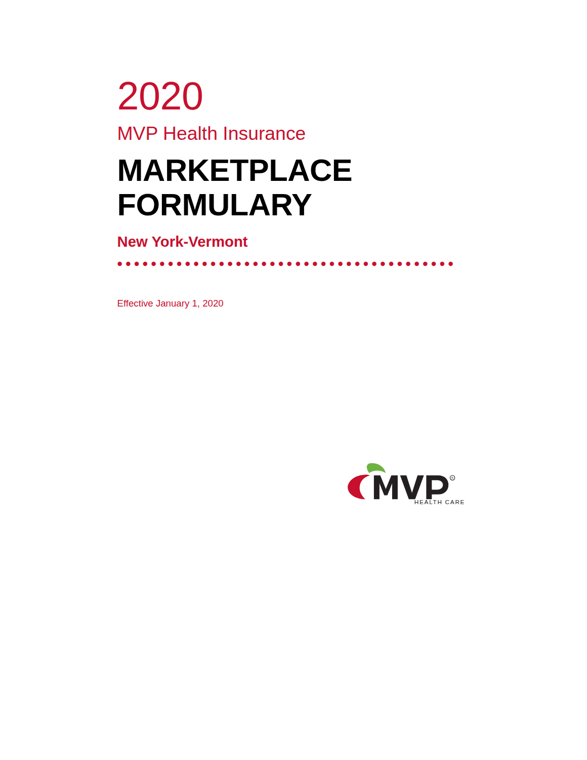2020
MVP Health Insurance
MARKETPLACE FORMULARY
New York-Vermont
••••••••••••••••••••••••••••••••••••••••••••••••
Effective January 1, 2020
R HEALTH CARE